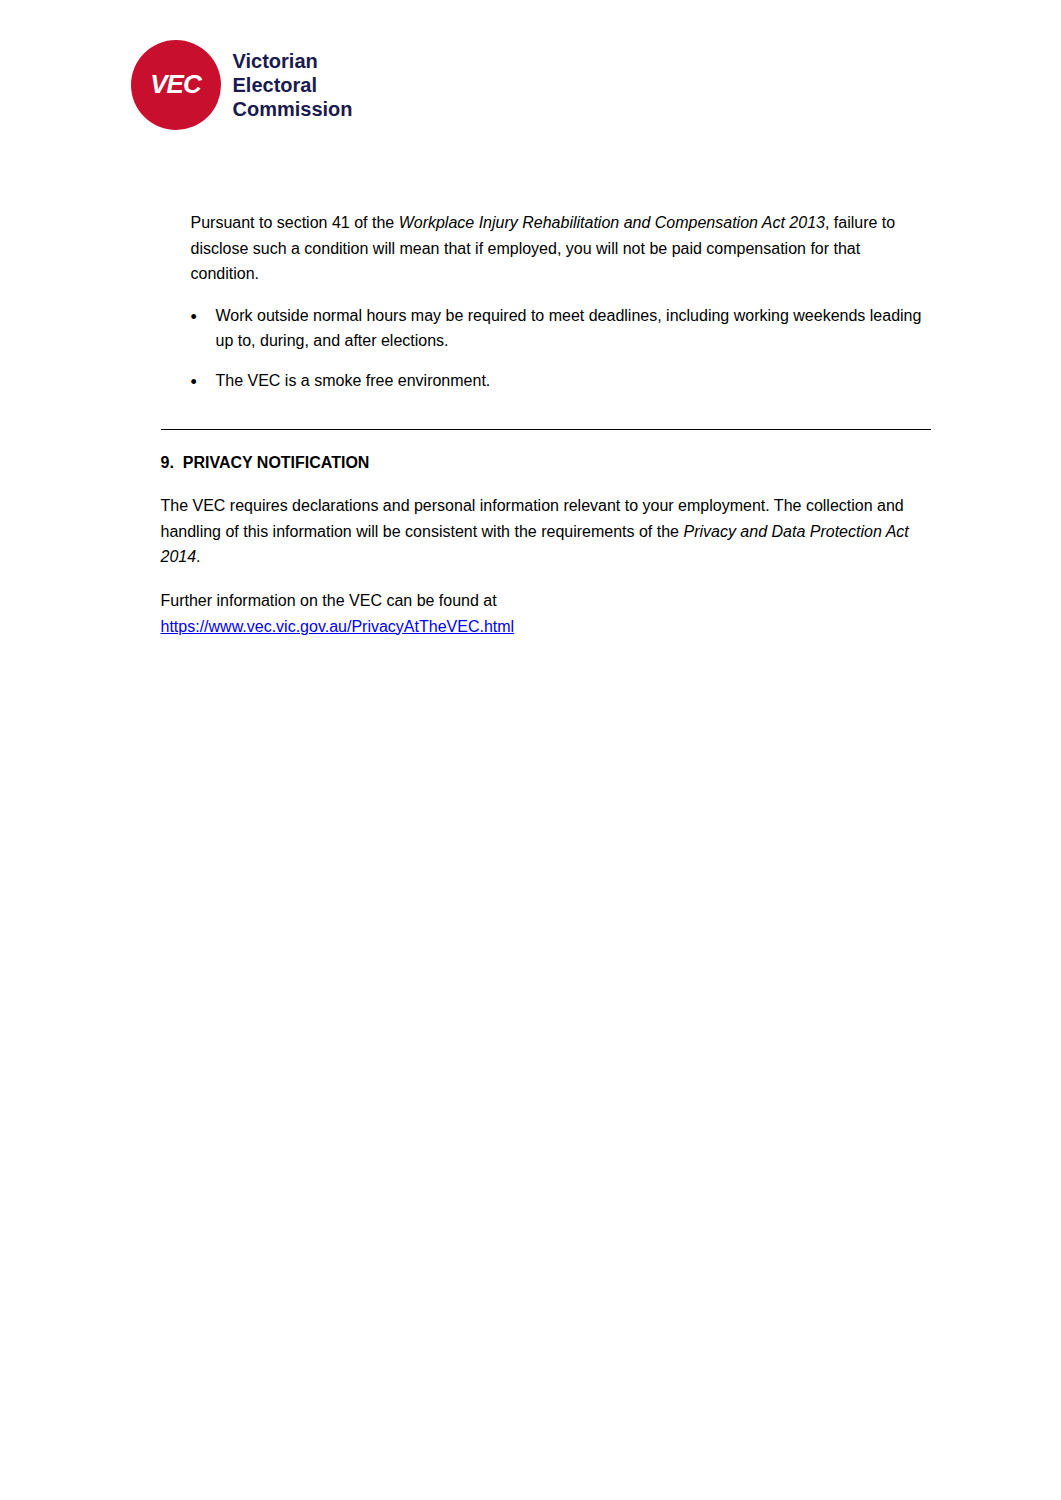VEC
Victorian
Electoral
Commission
Pursuant to section 41 of the Workplace Injury Rehabilitation and Compensation Act 2013, failure to disclose such a condition will mean that if employed, you will not be paid compensation for that condition.
Work outside normal hours may be required to meet deadlines, including working weekends leading up to, during, and after elections.
The VEC is a smoke free environment.
9. PRIVACY NOTIFICATION
The VEC requires declarations and personal information relevant to your employment. The collection and handling of this information will be consistent with the requirements of the Privacy and Data Protection Act 2014.
Further information on the VEC can be found at
https://www.vec.vic.gov.au/PrivacyAtTheVEC.html